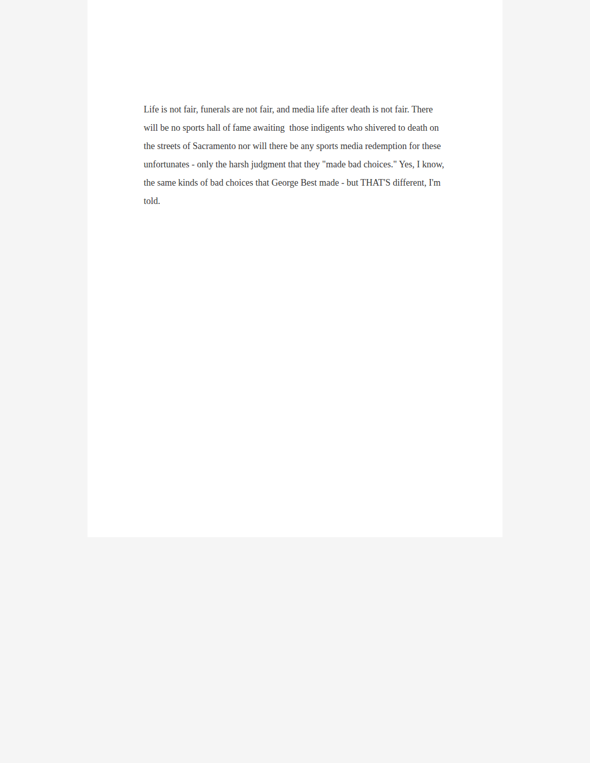Life is not fair, funerals are not fair, and media life after death is not fair. There will be no sports hall of fame awaiting those indigents who shivered to death on the streets of Sacramento nor will there be any sports media redemption for these unfortunates - only the harsh judgment that they "made bad choices." Yes, I know, the same kinds of bad choices that George Best made - but THAT'S different, I'm told.